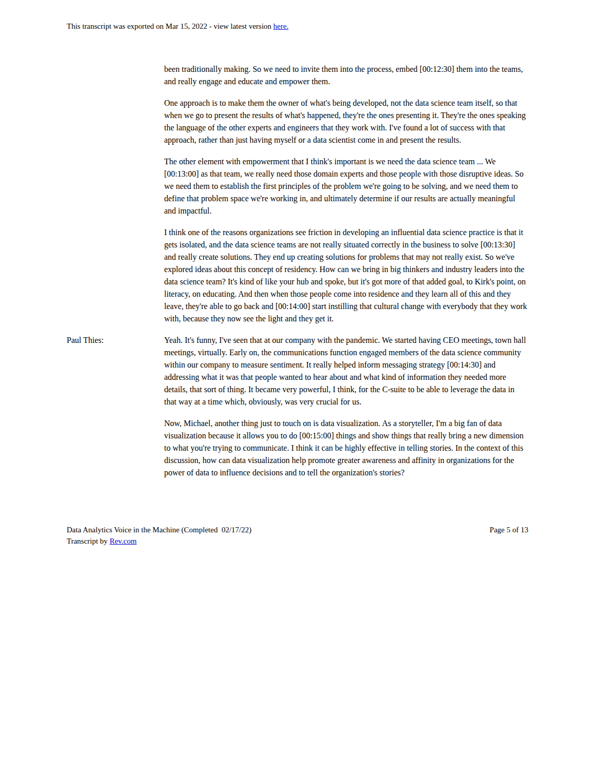This transcript was exported on Mar 15, 2022 - view latest version here.
been traditionally making. So we need to invite them into the process, embed [00:12:30] them into the teams, and really engage and educate and empower them.
One approach is to make them the owner of what's being developed, not the data science team itself, so that when we go to present the results of what's happened, they're the ones presenting it. They're the ones speaking the language of the other experts and engineers that they work with. I've found a lot of success with that approach, rather than just having myself or a data scientist come in and present the results.
The other element with empowerment that I think's important is we need the data science team ... We [00:13:00] as that team, we really need those domain experts and those people with those disruptive ideas. So we need them to establish the first principles of the problem we're going to be solving, and we need them to define that problem space we're working in, and ultimately determine if our results are actually meaningful and impactful.
I think one of the reasons organizations see friction in developing an influential data science practice is that it gets isolated, and the data science teams are not really situated correctly in the business to solve [00:13:30] and really create solutions. They end up creating solutions for problems that may not really exist. So we've explored ideas about this concept of residency. How can we bring in big thinkers and industry leaders into the data science team? It's kind of like your hub and spoke, but it's got more of that added goal, to Kirk's point, on literacy, on educating. And then when those people come into residence and they learn all of this and they leave, they're able to go back and [00:14:00] start instilling that cultural change with everybody that they work with, because they now see the light and they get it.
Paul Thies:
Yeah. It's funny, I've seen that at our company with the pandemic. We started having CEO meetings, town hall meetings, virtually. Early on, the communications function engaged members of the data science community within our company to measure sentiment. It really helped inform messaging strategy [00:14:30] and addressing what it was that people wanted to hear about and what kind of information they needed more details, that sort of thing. It became very powerful, I think, for the C-suite to be able to leverage the data in that way at a time which, obviously, was very crucial for us.
Now, Michael, another thing just to touch on is data visualization. As a storyteller, I'm a big fan of data visualization because it allows you to do [00:15:00] things and show things that really bring a new dimension to what you're trying to communicate. I think it can be highly effective in telling stories. In the context of this discussion, how can data visualization help promote greater awareness and affinity in organizations for the power of data to influence decisions and to tell the organization's stories?
Data Analytics Voice in the Machine (Completed 02/17/22)
Transcript by Rev.com
Page 5 of 13